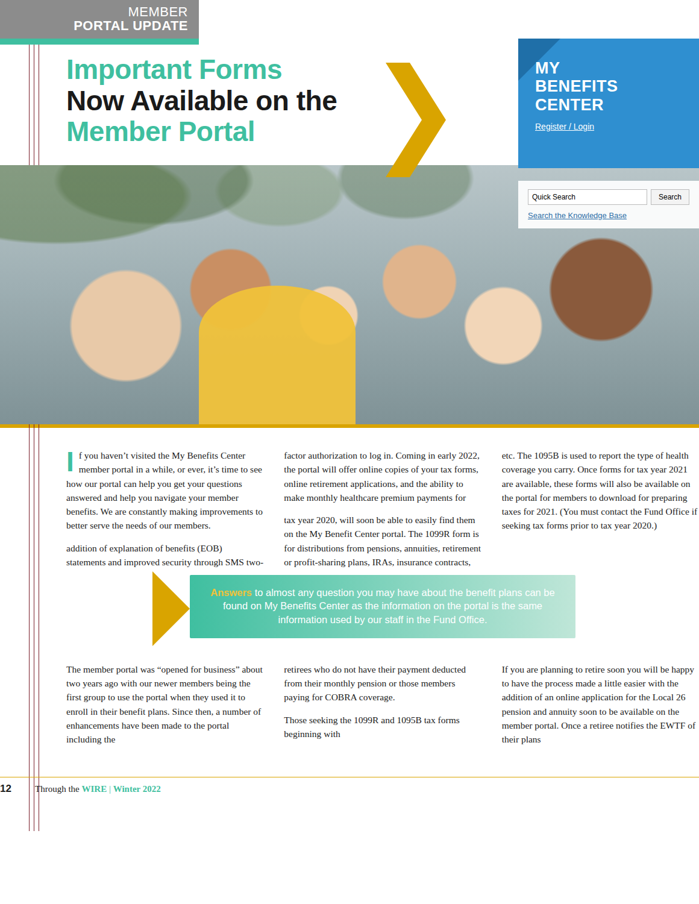MEMBER
PORTAL UPDATE
MY BENEFITS CENTER Register / Login
Important Forms
Now Available on the
Member Portal
Search
Search the Knowledge Base
If you haven’t visited the My Benefits Center member portal in a while, or ever, it’s time to see how our portal can help you get your questions answered and help you navigate your member benefits. We are constantly making improvements to better serve the needs of our members.
addition of explanation of benefits (EOB) statements and improved security through SMS two-factor authorization to log in. Coming in early 2022, the portal will offer online copies of your tax forms, online retirement applications, and the ability to make monthly healthcare premium payments for
tax year 2020, will soon be able to easily find them on the My Benefit Center portal. The 1099R form is for distributions from pensions, annuities, retirement or profit-sharing plans, IRAs, insurance contracts, etc. The 1095B is used to report the type of health coverage you carry. Once forms for tax year 2021 are available, these forms will also be available on the portal for members to download for preparing taxes for 2021. (You must contact the Fund Office if seeking tax forms prior to tax year 2020.)
Answers to almost any question you may have about the benefit plans can be found on My Benefits Center as the information on the portal is the same information used by our staff in the Fund Office.
The member portal was “opened for business” about two years ago with our newer members being the first group to use the portal when they used it to enroll in their benefit plans. Since then, a number of enhancements have been made to the portal including the
retirees who do not have their payment deducted from their monthly pension or those members paying for COBRA coverage.
Those seeking the 1099R and 1095B tax forms beginning with
If you are planning to retire soon you will be happy to have the process made a little easier with the addition of an online application for the Local 26 pension and annuity soon to be available on the member portal. Once a retiree notifies the EWTF of their plans
12
Through the WIRE | Winter 2022